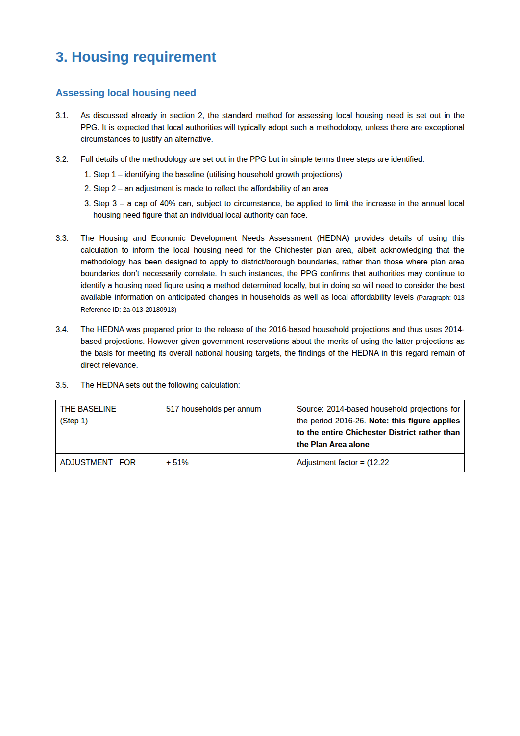3. Housing requirement
Assessing local housing need
3.1.
As discussed already in section 2, the standard method for assessing local housing need is set out in the PPG. It is expected that local authorities will typically adopt such a methodology, unless there are exceptional circumstances to justify an alternative.
3.2.
Full details of the methodology are set out in the PPG but in simple terms three steps are identified:
Step 1 – identifying the baseline (utilising household growth projections)
Step 2 – an adjustment is made to reflect the affordability of an area
Step 3 – a cap of 40% can, subject to circumstance, be applied to limit the increase in the annual local housing need figure that an individual local authority can face.
3.3.
The Housing and Economic Development Needs Assessment (HEDNA) provides details of using this calculation to inform the local housing need for the Chichester plan area, albeit acknowledging that the methodology has been designed to apply to district/borough boundaries, rather than those where plan area boundaries don’t necessarily correlate. In such instances, the PPG confirms that authorities may continue to identify a housing need figure using a method determined locally, but in doing so will need to consider the best available information on anticipated changes in households as well as local affordability levels (Paragraph: 013 Reference ID: 2a-013-20180913)
3.4.
The HEDNA was prepared prior to the release of the 2016-based household projections and thus uses 2014-based projections. However given government reservations about the merits of using the latter projections as the basis for meeting its overall national housing targets, the findings of the HEDNA in this regard remain of direct relevance.
3.5.
The HEDNA sets out the following calculation:
| THE BASELINE (Step 1) | 517 households per annum | Source: 2014-based household projections for the period 2016-26. Note: this figure applies to the entire Chichester District rather than the Plan Area alone |
| ADJUSTMENT FOR | + 51% | Adjustment factor = (12.22 |